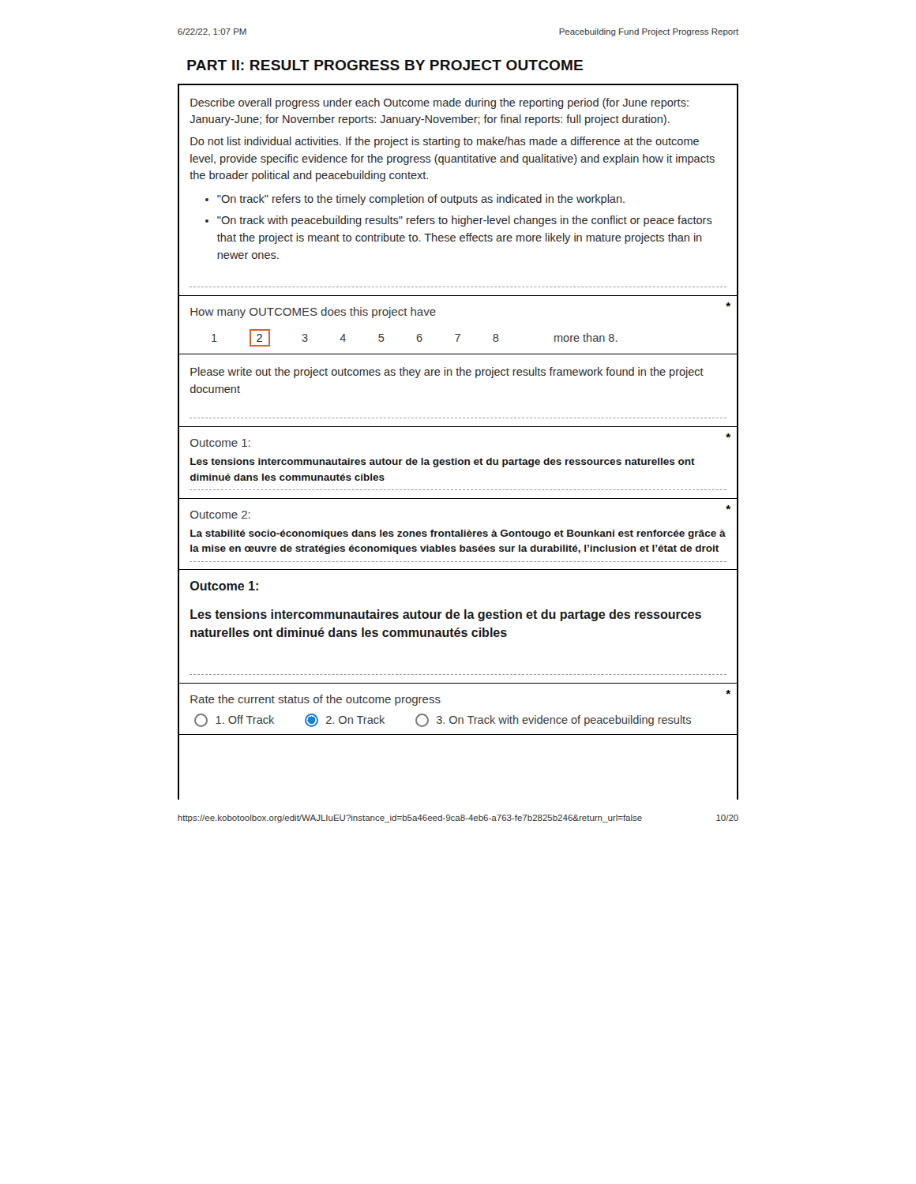6/22/22, 1:07 PM Peacebuilding Fund Project Progress Report
PART II: RESULT PROGRESS BY PROJECT OUTCOME
Describe overall progress under each Outcome made during the reporting period (for June reports: January-June; for November reports: January-November; for final reports: full project duration).
Do not list individual activities. If the project is starting to make/has made a difference at the outcome level, provide specific evidence for the progress (quantitative and qualitative) and explain how it impacts the broader political and peacebuilding context.
"On track" refers to the timely completion of outputs as indicated in the workplan.
"On track with peacebuilding results" refers to higher-level changes in the conflict or peace factors that the project is meant to contribute to. These effects are more likely in mature projects than in newer ones.
*
How many OUTCOMES does this project have
1 2 3 4 5 6 7 8 more than 8.
Please write out the project outcomes as they are in the project results framework found in the project document
*
Outcome 1:
Les tensions intercommunautaires autour de la gestion et du partage des ressources naturelles ont diminué dans les communautés cibles
*
Outcome 2:
La stabilité socio-économiques dans les zones frontalières à Gontougo et Bounkani est renforcée grâce à la mise en œuvre de stratégies économiques viables basées sur la durabilité, l’inclusion et l’état de droit
Outcome 1:
Les tensions intercommunautaires autour de la gestion et du partage des ressources naturelles ont diminué dans les communautés cibles
*
Rate the current status of the outcome progress
1. Off Track 2. On Track 3. On Track with evidence of peacebuilding results
https://ee.kobotoolbox.org/edit/WAJLIuEU?instance_id=b5a46eed-9ca8-4eb6-a763-fe7b2825b246&return_url=false 10/20